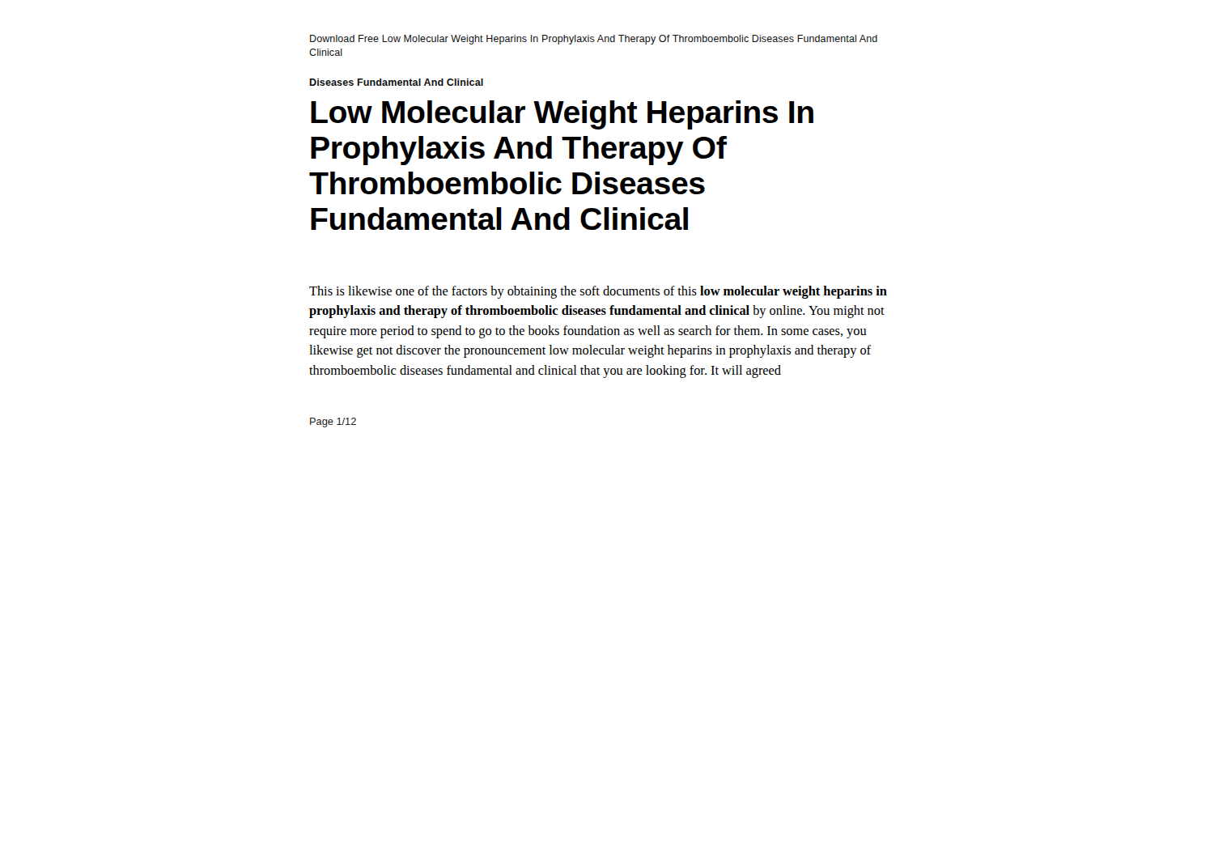Download Free Low Molecular Weight Heparins In Prophylaxis And Therapy Of Thromboembolic Diseases Fundamental And Clinical
Diseases Fundamental And Clinical Low Molecular Weight Heparins In Prophylaxis And Therapy Of Thromboembolic Diseases Fundamental And Clinical
This is likewise one of the factors by obtaining the soft documents of this low molecular weight heparins in prophylaxis and therapy of thromboembolic diseases fundamental and clinical by online. You might not require more period to spend to go to the books foundation as well as search for them. In some cases, you likewise get not discover the pronouncement low molecular weight heparins in prophylaxis and therapy of thromboembolic diseases fundamental and clinical that you are looking for. It will agreed
Page 1/12